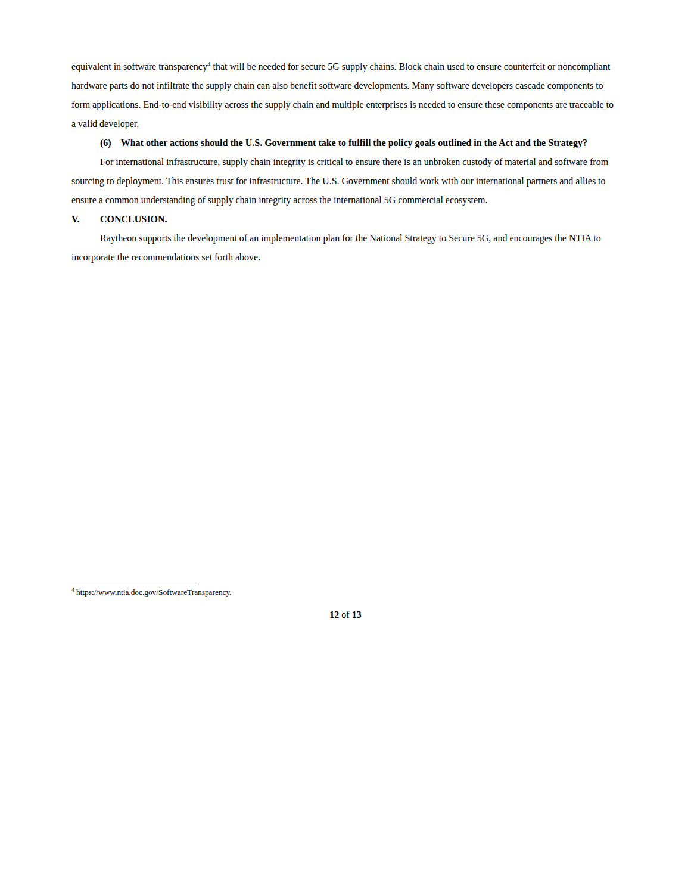equivalent in software transparency4 that will be needed for secure 5G supply chains. Block chain used to ensure counterfeit or noncompliant hardware parts do not infiltrate the supply chain can also benefit software developments. Many software developers cascade components to form applications. End-to-end visibility across the supply chain and multiple enterprises is needed to ensure these components are traceable to a valid developer.
(6) What other actions should the U.S. Government take to fulfill the policy goals outlined in the Act and the Strategy?
For international infrastructure, supply chain integrity is critical to ensure there is an unbroken custody of material and software from sourcing to deployment. This ensures trust for infrastructure. The U.S. Government should work with our international partners and allies to ensure a common understanding of supply chain integrity across the international 5G commercial ecosystem.
V. CONCLUSION.
Raytheon supports the development of an implementation plan for the National Strategy to Secure 5G, and encourages the NTIA to incorporate the recommendations set forth above.
4 https://www.ntia.doc.gov/SoftwareTransparency.
12 of 13